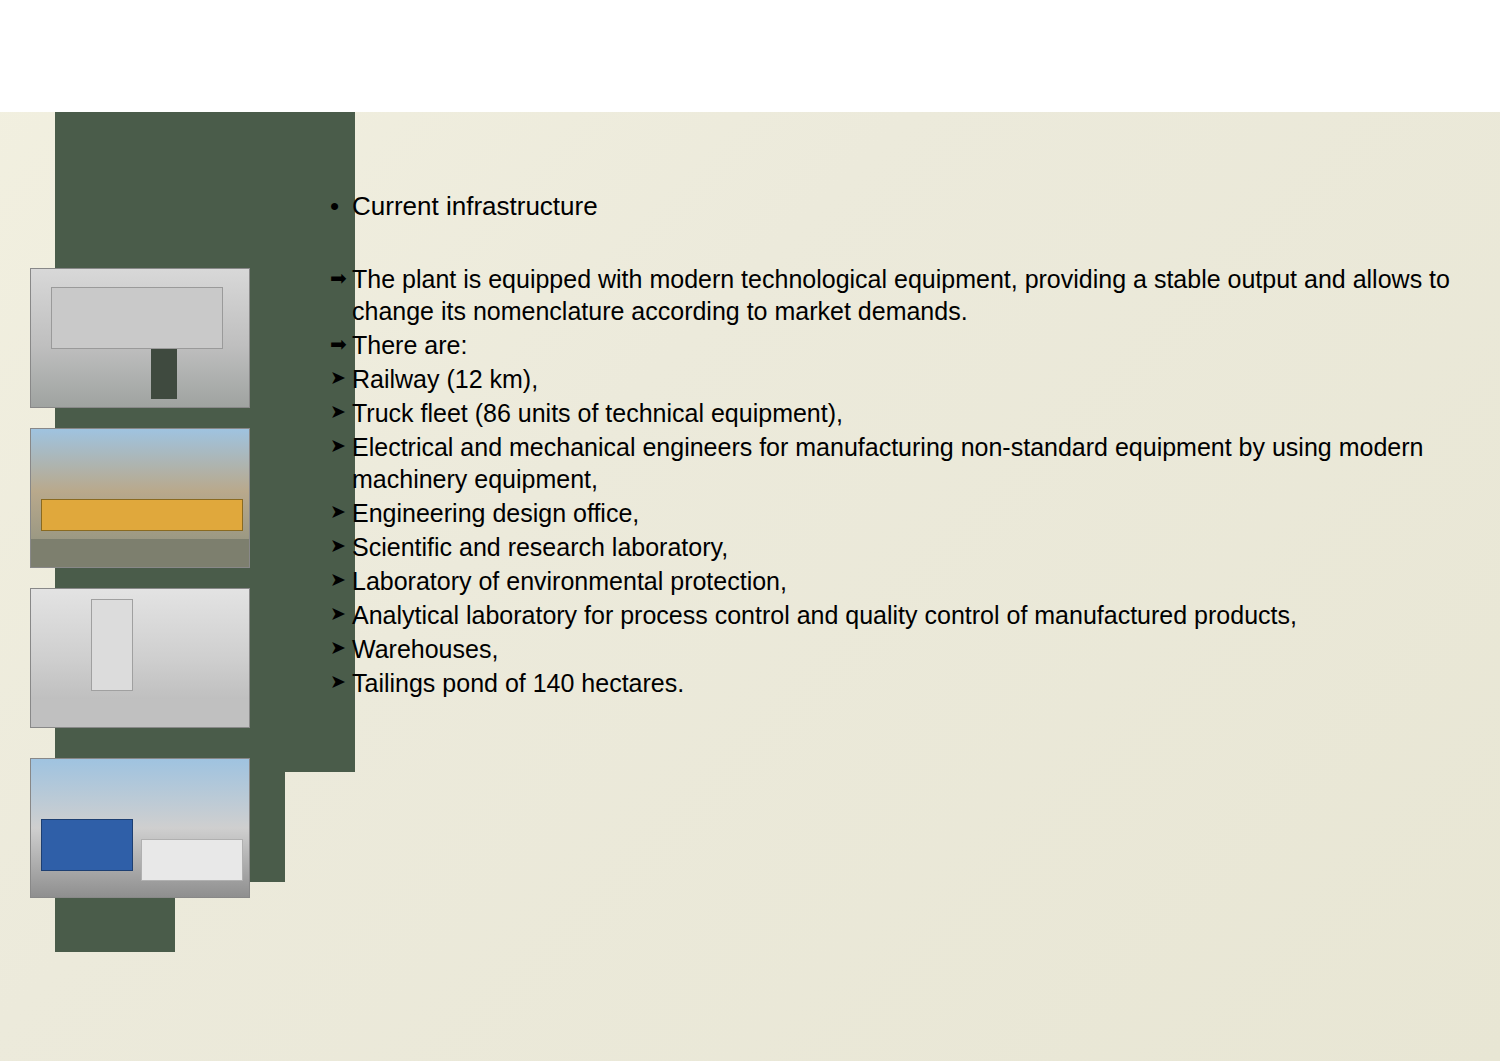Current infrastructure
The plant is equipped with modern technological equipment, providing a stable output and allows to change its nomenclature according to market demands.
There are:
Railway (12 km),
Truck fleet (86 units of technical equipment),
Electrical and mechanical engineers for manufacturing non-standard equipment by using modern machinery equipment,
Engineering design office,
Scientific and research laboratory,
Laboratory of environmental protection,
Analytical laboratory for process control and quality control of manufactured products,
Warehouses,
Tailings pond of 140 hectares.